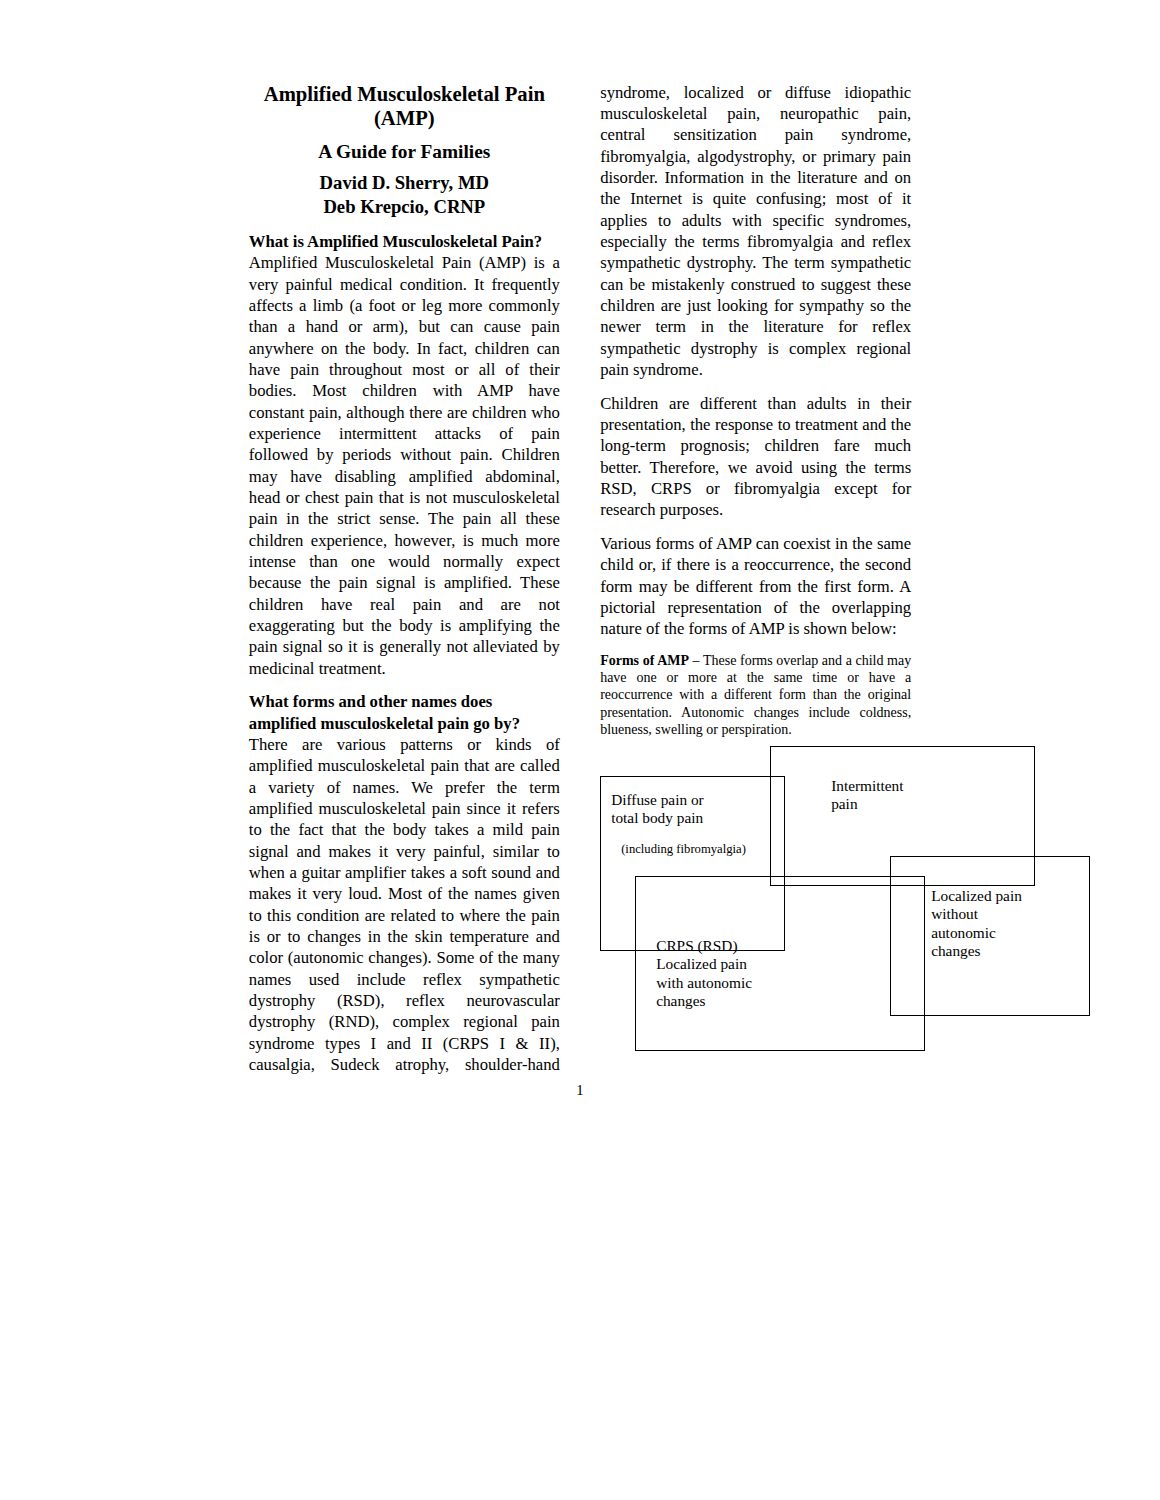Amplified Musculoskeletal Pain (AMP)
A Guide for Families
David D. Sherry, MD
Deb Krepcio, CRNP
What is Amplified Musculoskeletal Pain?
Amplified Musculoskeletal Pain (AMP) is a very painful medical condition. It frequently affects a limb (a foot or leg more commonly than a hand or arm), but can cause pain anywhere on the body. In fact, children can have pain throughout most or all of their bodies. Most children with AMP have constant pain, although there are children who experience intermittent attacks of pain followed by periods without pain. Children may have disabling amplified abdominal, head or chest pain that is not musculoskeletal pain in the strict sense. The pain all these children experience, however, is much more intense than one would normally expect because the pain signal is amplified. These children have real pain and are not exaggerating but the body is amplifying the pain signal so it is generally not alleviated by medicinal treatment.
What forms and other names does amplified musculoskeletal pain go by?
There are various patterns or kinds of amplified musculoskeletal pain that are called a variety of names. We prefer the term amplified musculoskeletal pain since it refers to the fact that the body takes a mild pain signal and makes it very painful, similar to when a guitar amplifier takes a soft sound and makes it very loud. Most of the names given to this condition are related to where the pain is or to changes in the skin temperature and color (autonomic changes). Some of the many names used include reflex sympathetic dystrophy (RSD), reflex neurovascular dystrophy (RND), complex regional pain syndrome types I and II (CRPS I & II), causalgia, Sudeck atrophy, shoulder-hand syndrome, localized or diffuse idiopathic musculoskeletal pain, neuropathic pain, central sensitization pain syndrome, fibromyalgia, algodystrophy, or primary pain disorder. Information in the literature and on the Internet is quite confusing; most of it applies to adults with specific syndromes, especially the terms fibromyalgia and reflex sympathetic dystrophy. The term sympathetic can be mistakenly construed to suggest these children are just looking for sympathy so the newer term in the literature for reflex sympathetic dystrophy is complex regional pain syndrome.
Children are different than adults in their presentation, the response to treatment and the long-term prognosis; children fare much better. Therefore, we avoid using the terms RSD, CRPS or fibromyalgia except for research purposes.
Various forms of AMP can coexist in the same child or, if there is a reoccurrence, the second form may be different from the first form. A pictorial representation of the overlapping nature of the forms of AMP is shown below:
Forms of AMP – These forms overlap and a child may have one or more at the same time or have a reoccurrence with a different form than the original presentation. Autonomic changes include coldness, blueness, swelling or perspiration.
Intermittent
pain
Localized pain
without
autonomic
changes
Diffuse pain or
total body pain
(including fibromyalgia)
CRPS (RSD)
Localized pain
with autonomic
changes
1